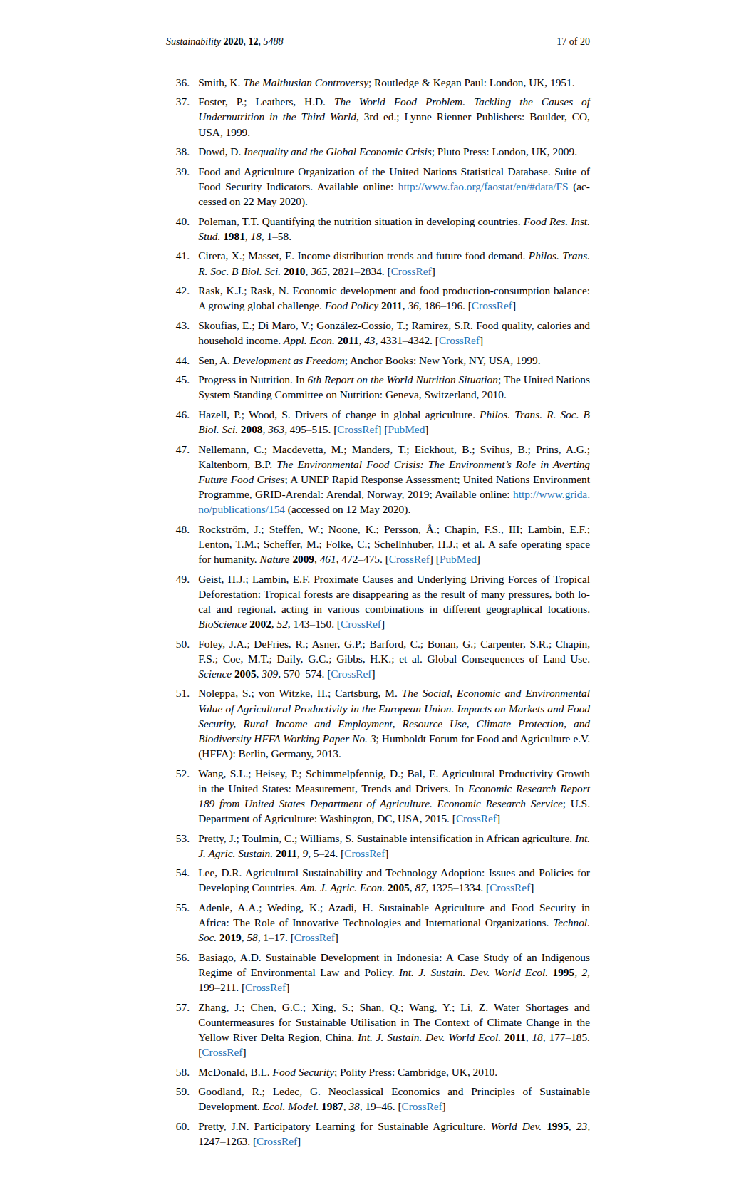Sustainability 2020, 12, 5488
17 of 20
36. Smith, K. The Malthusian Controversy; Routledge & Kegan Paul: London, UK, 1951.
37. Foster, P.; Leathers, H.D. The World Food Problem. Tackling the Causes of Undernutrition in the Third World, 3rd ed.; Lynne Rienner Publishers: Boulder, CO, USA, 1999.
38. Dowd, D. Inequality and the Global Economic Crisis; Pluto Press: London, UK, 2009.
39. Food and Agriculture Organization of the United Nations Statistical Database. Suite of Food Security Indicators. Available online: http://www.fao.org/faostat/en/#data/FS (accessed on 22 May 2020).
40. Poleman, T.T. Quantifying the nutrition situation in developing countries. Food Res. Inst. Stud. 1981, 18, 1–58.
41. Cirera, X.; Masset, E. Income distribution trends and future food demand. Philos. Trans. R. Soc. B Biol. Sci. 2010, 365, 2821–2834. [CrossRef]
42. Rask, K.J.; Rask, N. Economic development and food production-consumption balance: A growing global challenge. Food Policy 2011, 36, 186–196. [CrossRef]
43. Skoufias, E.; Di Maro, V.; González-Cossío, T.; Ramirez, S.R. Food quality, calories and household income. Appl. Econ. 2011, 43, 4331–4342. [CrossRef]
44. Sen, A. Development as Freedom; Anchor Books: New York, NY, USA, 1999.
45. Progress in Nutrition. In 6th Report on the World Nutrition Situation; The United Nations System Standing Committee on Nutrition: Geneva, Switzerland, 2010.
46. Hazell, P.; Wood, S. Drivers of change in global agriculture. Philos. Trans. R. Soc. B Biol. Sci. 2008, 363, 495–515. [CrossRef] [PubMed]
47. Nellemann, C.; Macdevetta, M.; Manders, T.; Eickhout, B.; Svihus, B.; Prins, A.G.; Kaltenborn, B.P. The Environmental Food Crisis: The Environment’s Role in Averting Future Food Crises; A UNEP Rapid Response Assessment; United Nations Environment Programme, GRID-Arendal: Arendal, Norway, 2019; Available online: http://www.grida.no/publications/154 (accessed on 12 May 2020).
48. Rockström, J.; Steffen, W.; Noone, K.; Persson, Å.; Chapin, F.S., III; Lambin, E.F.; Lenton, T.M.; Scheffer, M.; Folke, C.; Schellnhuber, H.J.; et al. A safe operating space for humanity. Nature 2009, 461, 472–475. [CrossRef] [PubMed]
49. Geist, H.J.; Lambin, E.F. Proximate Causes and Underlying Driving Forces of Tropical Deforestation: Tropical forests are disappearing as the result of many pressures, both local and regional, acting in various combinations in different geographical locations. BioScience 2002, 52, 143–150. [CrossRef]
50. Foley, J.A.; DeFries, R.; Asner, G.P.; Barford, C.; Bonan, G.; Carpenter, S.R.; Chapin, F.S.; Coe, M.T.; Daily, G.C.; Gibbs, H.K.; et al. Global Consequences of Land Use. Science 2005, 309, 570–574. [CrossRef]
51. Noleppa, S.; von Witzke, H.; Cartsburg, M. The Social, Economic and Environmental Value of Agricultural Productivity in the European Union. Impacts on Markets and Food Security, Rural Income and Employment, Resource Use, Climate Protection, and Biodiversity HFFA Working Paper No. 3; Humboldt Forum for Food and Agriculture e.V. (HFFA): Berlin, Germany, 2013.
52. Wang, S.L.; Heisey, P.; Schimmelpfennig, D.; Bal, E. Agricultural Productivity Growth in the United States: Measurement, Trends and Drivers. In Economic Research Report 189 from United States Department of Agriculture. Economic Research Service; U.S. Department of Agriculture: Washington, DC, USA, 2015. [CrossRef]
53. Pretty, J.; Toulmin, C.; Williams, S. Sustainable intensification in African agriculture. Int. J. Agric. Sustain. 2011, 9, 5–24. [CrossRef]
54. Lee, D.R. Agricultural Sustainability and Technology Adoption: Issues and Policies for Developing Countries. Am. J. Agric. Econ. 2005, 87, 1325–1334. [CrossRef]
55. Adenle, A.A.; Weding, K.; Azadi, H. Sustainable Agriculture and Food Security in Africa: The Role of Innovative Technologies and International Organizations. Technol. Soc. 2019, 58, 1–17. [CrossRef]
56. Basiago, A.D. Sustainable Development in Indonesia: A Case Study of an Indigenous Regime of Environmental Law and Policy. Int. J. Sustain. Dev. World Ecol. 1995, 2, 199–211. [CrossRef]
57. Zhang, J.; Chen, G.C.; Xing, S.; Shan, Q.; Wang, Y.; Li, Z. Water Shortages and Countermeasures for Sustainable Utilisation in The Context of Climate Change in the Yellow River Delta Region, China. Int. J. Sustain. Dev. World Ecol. 2011, 18, 177–185. [CrossRef]
58. McDonald, B.L. Food Security; Polity Press: Cambridge, UK, 2010.
59. Goodland, R.; Ledec, G. Neoclassical Economics and Principles of Sustainable Development. Ecol. Model. 1987, 38, 19–46. [CrossRef]
60. Pretty, J.N. Participatory Learning for Sustainable Agriculture. World Dev. 1995, 23, 1247–1263. [CrossRef]